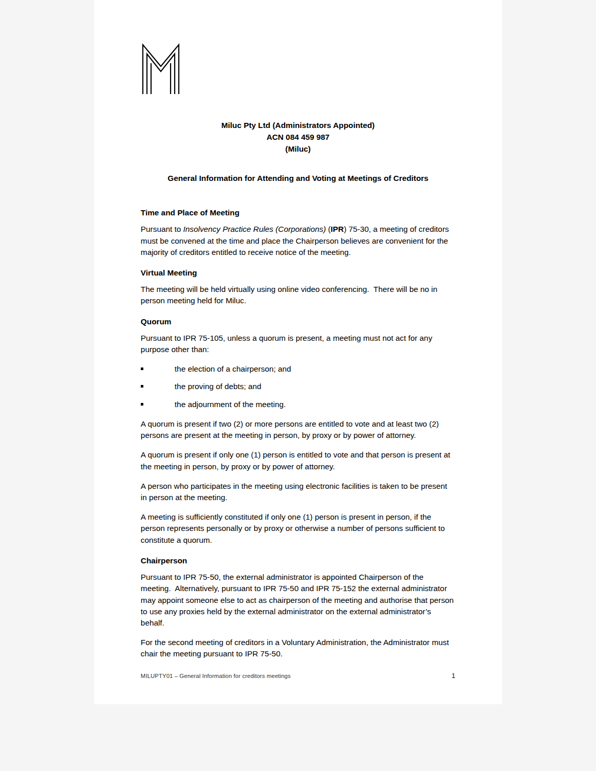Miluc Pty Ltd (Administrators Appointed) ACN 084 459 987 (Miluc)
General Information for Attending and Voting at Meetings of Creditors
Time and Place of Meeting
Pursuant to Insolvency Practice Rules (Corporations) (IPR) 75-30, a meeting of creditors must be convened at the time and place the Chairperson believes are convenient for the majority of creditors entitled to receive notice of the meeting.
Virtual Meeting
The meeting will be held virtually using online video conferencing. There will be no in person meeting held for Miluc.
Quorum
Pursuant to IPR 75-105, unless a quorum is present, a meeting must not act for any purpose other than:
the election of a chairperson; and
the proving of debts; and
the adjournment of the meeting.
A quorum is present if two (2) or more persons are entitled to vote and at least two (2) persons are present at the meeting in person, by proxy or by power of attorney.
A quorum is present if only one (1) person is entitled to vote and that person is present at the meeting in person, by proxy or by power of attorney.
A person who participates in the meeting using electronic facilities is taken to be present in person at the meeting.
A meeting is sufficiently constituted if only one (1) person is present in person, if the person represents personally or by proxy or otherwise a number of persons sufficient to constitute a quorum.
Chairperson
Pursuant to IPR 75-50, the external administrator is appointed Chairperson of the meeting. Alternatively, pursuant to IPR 75-50 and IPR 75-152 the external administrator may appoint someone else to act as chairperson of the meeting and authorise that person to use any proxies held by the external administrator on the external administrator’s behalf.
For the second meeting of creditors in a Voluntary Administration, the Administrator must chair the meeting pursuant to IPR 75-50.
MILUPTY01 – General Information for creditors meetings 1